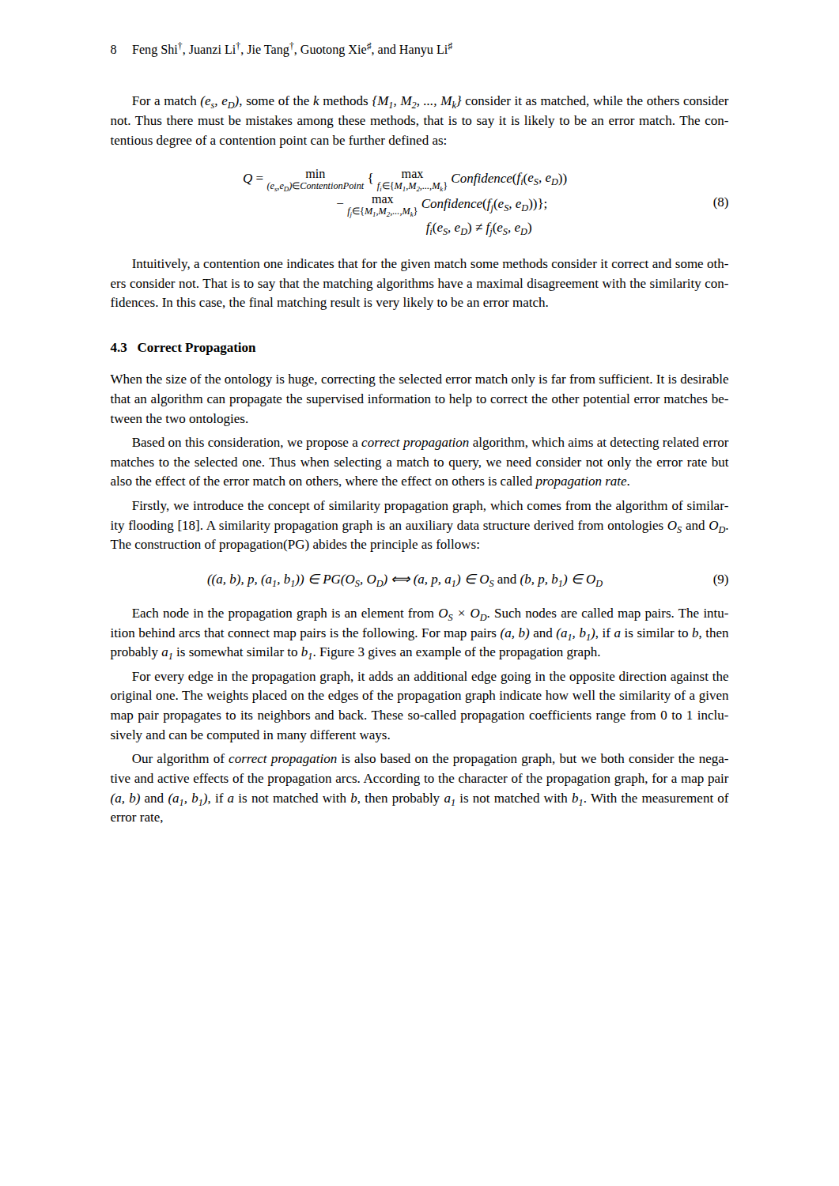8 Feng Shi†, Juanzi Li†, Jie Tang†, Guotong Xie♯, and Hanyu Li♯
For a match (es, eD), some of the k methods {M1, M2, ..., Mk} consider it as matched, while the others consider not. Thus there must be mistakes among these methods, that is to say it is likely to be an error match. The contentious degree of a contention point can be further defined as:
Q = min (es,eD)∈ContentionPoint { max fi∈{M1,M2,...,Mk} Confidence(fi(eS, eD)) − max fj∈{M1,M2,...,Mk} Confidence(fj(eS, eD))}; fi(eS, eD) ≠ fj(eS, eD)
(8)
Intuitively, a contention one indicates that for the given match some methods consider it correct and some others consider not. That is to say that the matching algorithms have a maximal disagreement with the similarity confidences. In this case, the final matching result is very likely to be an error match.
4.3 Correct Propagation
When the size of the ontology is huge, correcting the selected error match only is far from sufficient. It is desirable that an algorithm can propagate the supervised information to help to correct the other potential error matches between the two ontologies.
Based on this consideration, we propose a correct propagation algorithm, which aims at detecting related error matches to the selected one. Thus when selecting a match to query, we need consider not only the error rate but also the effect of the error match on others, where the effect on others is called propagation rate.
Firstly, we introduce the concept of similarity propagation graph, which comes from the algorithm of similarity flooding [18]. A similarity propagation graph is an auxiliary data structure derived from ontologies OS and OD. The construction of propagation(PG) abides the principle as follows:
((a, b), p, (a1, b1)) ∈ PG(OS, OD) ⟺ (a, p, a1) ∈ OS and (b, p, b1) ∈ OD
(9)
Each node in the propagation graph is an element from OS × OD. Such nodes are called map pairs. The intuition behind arcs that connect map pairs is the following. For map pairs (a, b) and (a1, b1), if a is similar to b, then probably a1 is somewhat similar to b1. Figure 3 gives an example of the propagation graph.
For every edge in the propagation graph, it adds an additional edge going in the opposite direction against the original one. The weights placed on the edges of the propagation graph indicate how well the similarity of a given map pair propagates to its neighbors and back. These so-called propagation coefficients range from 0 to 1 inclusively and can be computed in many different ways.
Our algorithm of correct propagation is also based on the propagation graph, but we both consider the negative and active effects of the propagation arcs. According to the character of the propagation graph, for a map pair (a, b) and (a1, b1), if a is not matched with b, then probably a1 is not matched with b1. With the measurement of error rate,